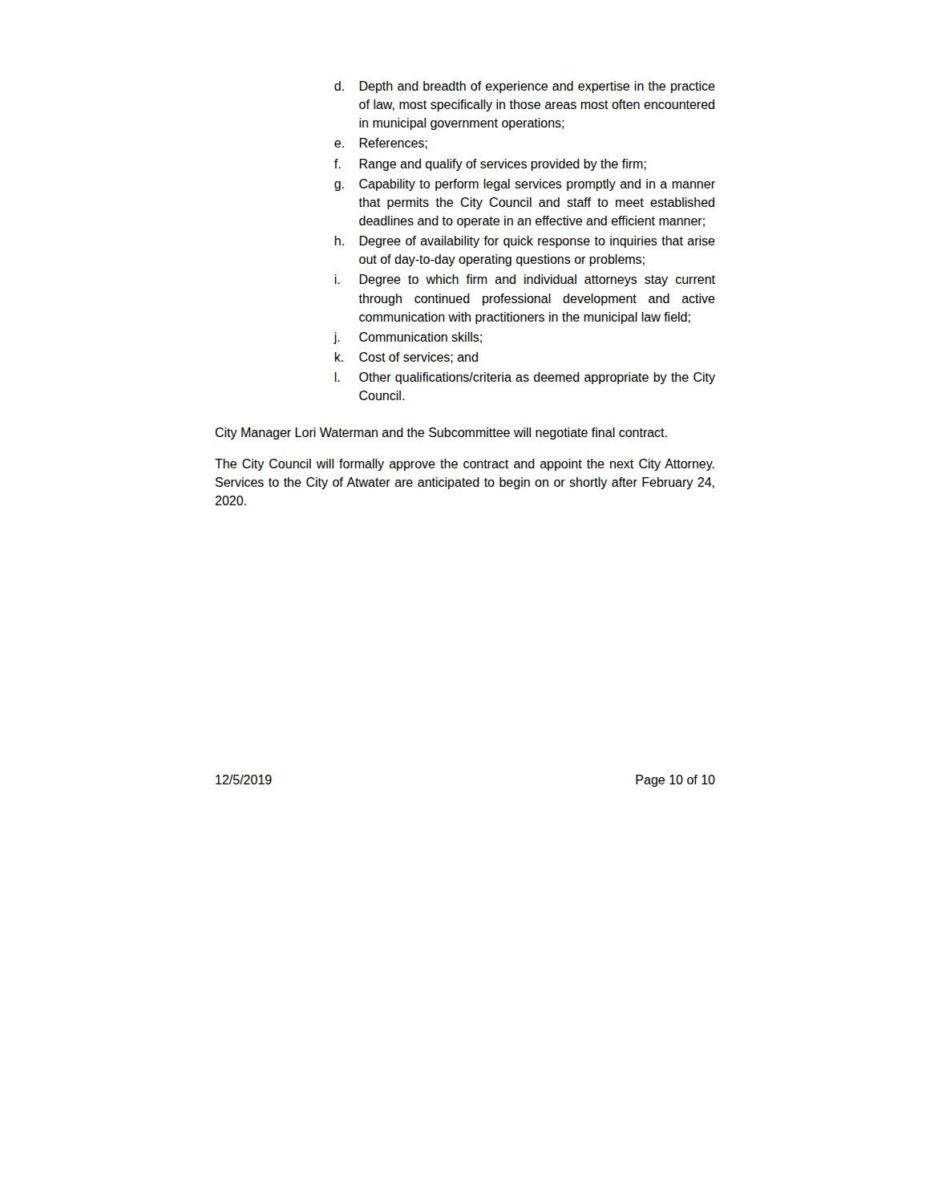d. Depth and breadth of experience and expertise in the practice of law, most specifically in those areas most often encountered in municipal government operations;
e. References;
f. Range and qualify of services provided by the firm;
g. Capability to perform legal services promptly and in a manner that permits the City Council and staff to meet established deadlines and to operate in an effective and efficient manner;
h. Degree of availability for quick response to inquiries that arise out of day-to-day operating questions or problems;
i. Degree to which firm and individual attorneys stay current through continued professional development and active communication with practitioners in the municipal law field;
j. Communication skills;
k. Cost of services; and
l. Other qualifications/criteria as deemed appropriate by the City Council.
City Manager Lori Waterman and the Subcommittee will negotiate final contract.
The City Council will formally approve the contract and appoint the next City Attorney. Services to the City of Atwater are anticipated to begin on or shortly after February 24, 2020.
12/5/2019
Page 10 of 10